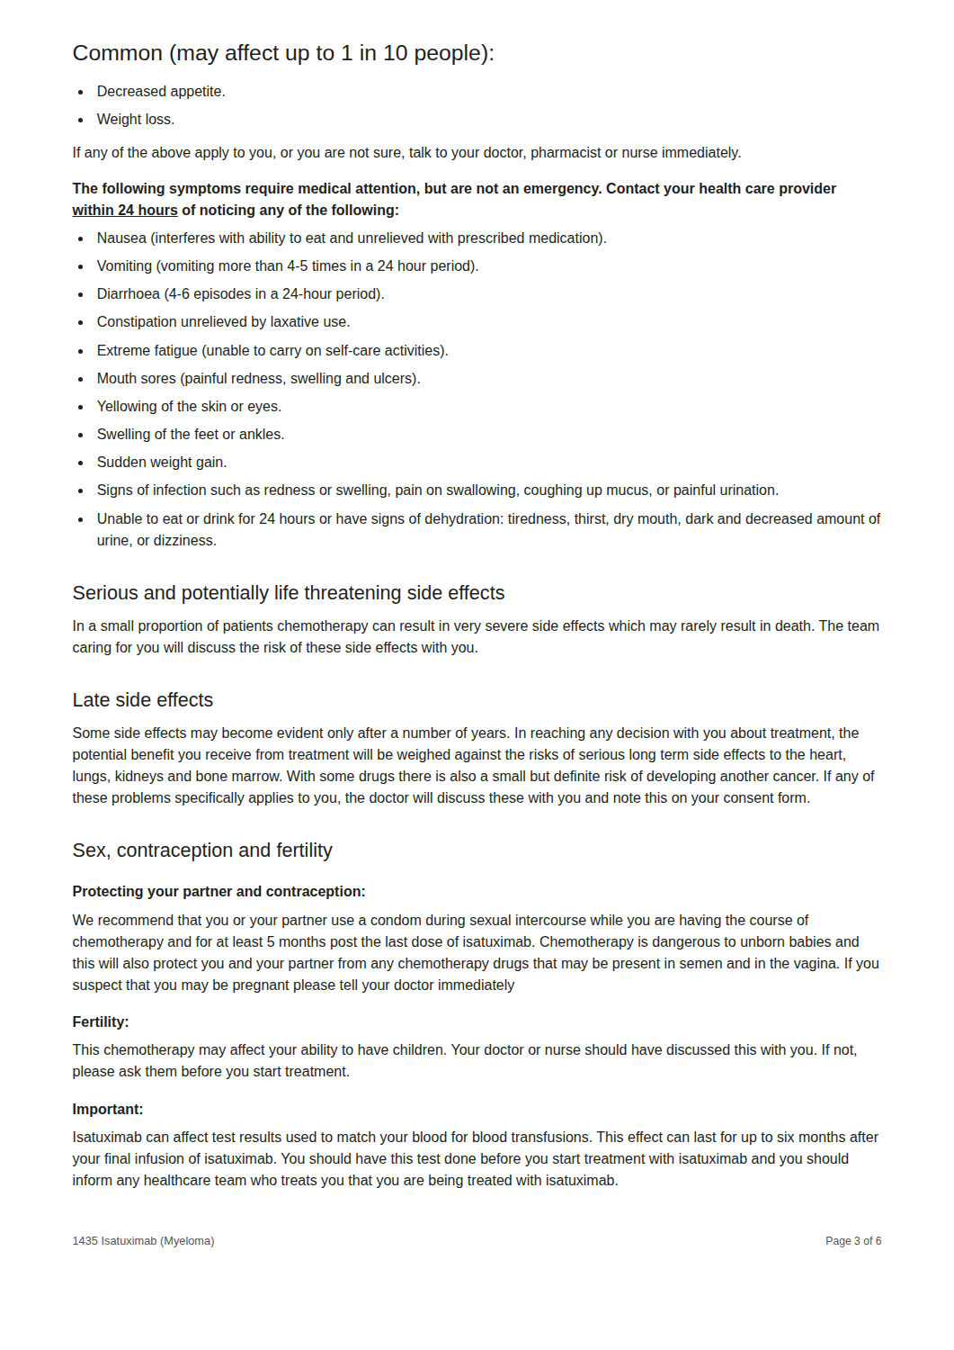Common (may affect up to 1 in 10 people):
Decreased appetite.
Weight loss.
If any of the above apply to you, or you are not sure, talk to your doctor, pharmacist or nurse immediately.
The following symptoms require medical attention, but are not an emergency. Contact your health care provider within 24 hours of noticing any of the following:
Nausea (interferes with ability to eat and unrelieved with prescribed medication).
Vomiting (vomiting more than 4-5 times in a 24 hour period).
Diarrhoea (4-6 episodes in a 24-hour period).
Constipation unrelieved by laxative use.
Extreme fatigue (unable to carry on self-care activities).
Mouth sores (painful redness, swelling and ulcers).
Yellowing of the skin or eyes.
Swelling of the feet or ankles.
Sudden weight gain.
Signs of infection such as redness or swelling, pain on swallowing, coughing up mucus, or painful urination.
Unable to eat or drink for 24 hours or have signs of dehydration: tiredness, thirst, dry mouth, dark and decreased amount of urine, or dizziness.
Serious and potentially life threatening side effects
In a small proportion of patients chemotherapy can result in very severe side effects which may rarely result in death. The team caring for you will discuss the risk of these side effects with you.
Late side effects
Some side effects may become evident only after a number of years. In reaching any decision with you about treatment, the potential benefit you receive from treatment will be weighed against the risks of serious long term side effects to the heart, lungs, kidneys and bone marrow. With some drugs there is also a small but definite risk of developing another cancer. If any of these problems specifically applies to you, the doctor will discuss these with you and note this on your consent form.
Sex, contraception and fertility
Protecting your partner and contraception:
We recommend that you or your partner use a condom during sexual intercourse while you are having the course of chemotherapy and for at least 5 months post the last dose of isatuximab. Chemotherapy is dangerous to unborn babies and this will also protect you and your partner from any chemotherapy drugs that may be present in semen and in the vagina. If you suspect that you may be pregnant please tell your doctor immediately
Fertility:
This chemotherapy may affect your ability to have children. Your doctor or nurse should have discussed this with you. If not, please ask them before you start treatment.
Important:
Isatuximab can affect test results used to match your blood for blood transfusions. This effect can last for up to six months after your final infusion of isatuximab. You should have this test done before you start treatment with isatuximab and you should inform any healthcare team who treats you that you are being treated with isatuximab.
1435 Isatuximab (Myeloma) Page 3 of 6